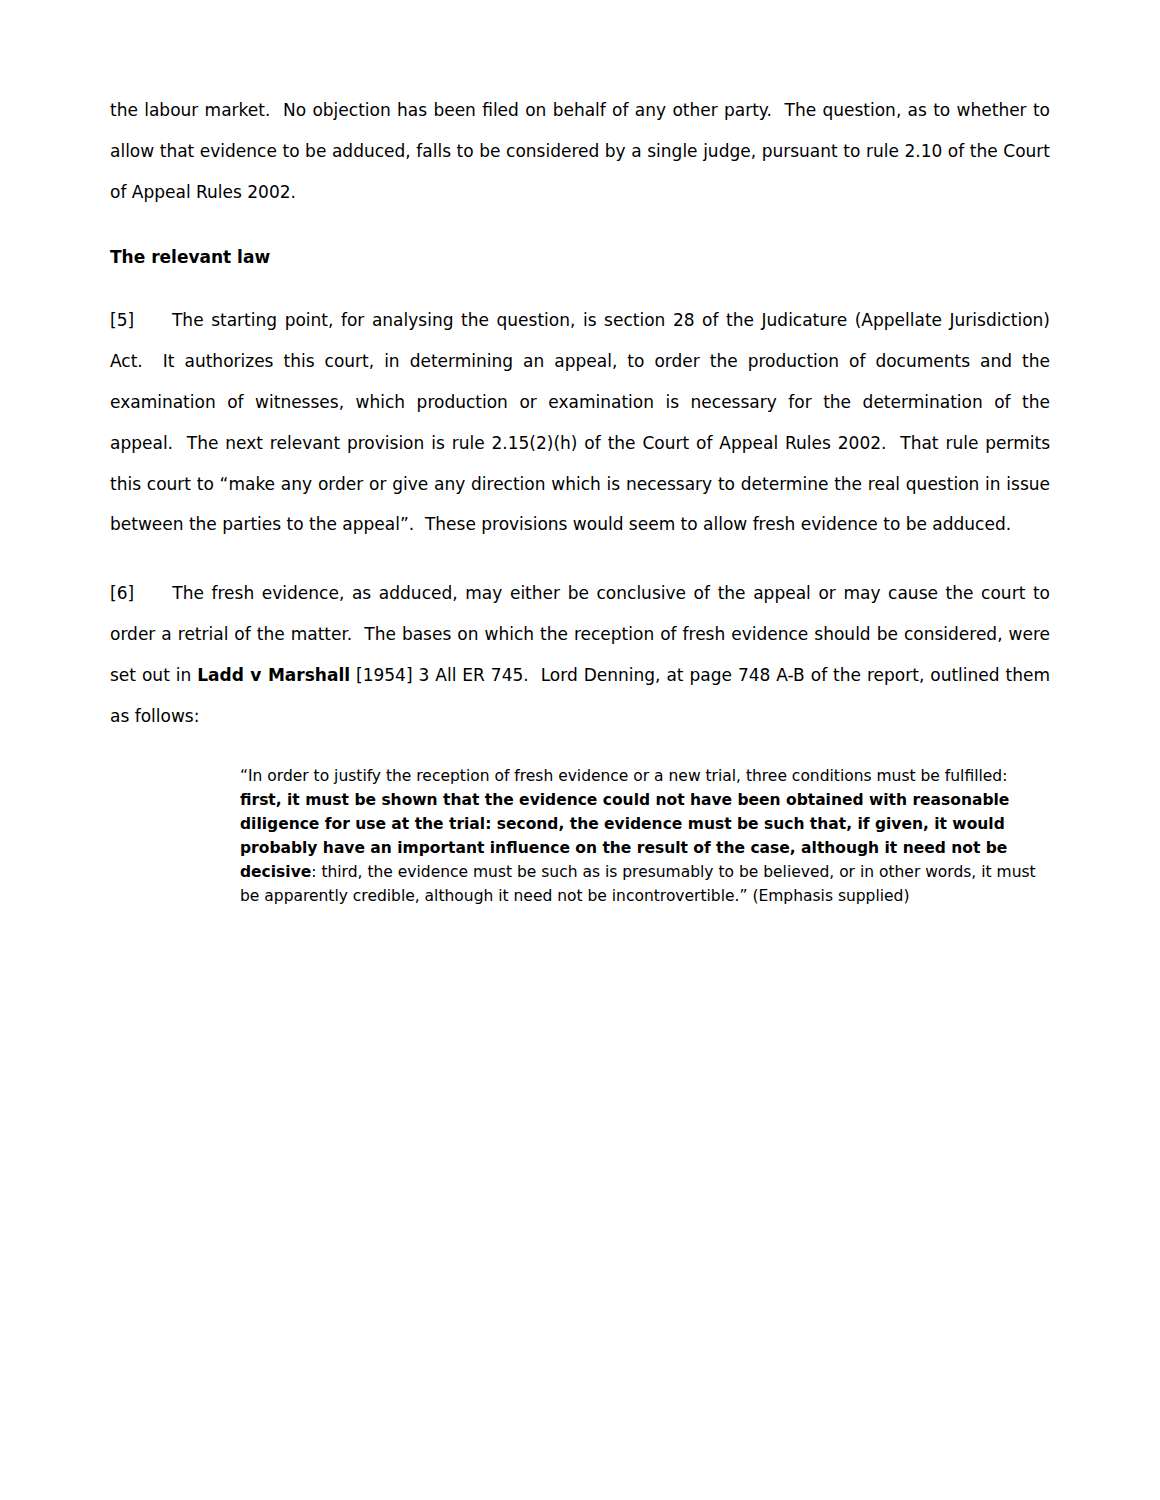the labour market. No objection has been filed on behalf of any other party. The question, as to whether to allow that evidence to be adduced, falls to be considered by a single judge, pursuant to rule 2.10 of the Court of Appeal Rules 2002.
The relevant law
[5] The starting point, for analysing the question, is section 28 of the Judicature (Appellate Jurisdiction) Act. It authorizes this court, in determining an appeal, to order the production of documents and the examination of witnesses, which production or examination is necessary for the determination of the appeal. The next relevant provision is rule 2.15(2)(h) of the Court of Appeal Rules 2002. That rule permits this court to “make any order or give any direction which is necessary to determine the real question in issue between the parties to the appeal”. These provisions would seem to allow fresh evidence to be adduced.
[6] The fresh evidence, as adduced, may either be conclusive of the appeal or may cause the court to order a retrial of the matter. The bases on which the reception of fresh evidence should be considered, were set out in Ladd v Marshall [1954] 3 All ER 745. Lord Denning, at page 748 A-B of the report, outlined them as follows:
“In order to justify the reception of fresh evidence or a new trial, three conditions must be fulfilled: first, it must be shown that the evidence could not have been obtained with reasonable diligence for use at the trial: second, the evidence must be such that, if given, it would probably have an important influence on the result of the case, although it need not be decisive: third, the evidence must be such as is presumably to be believed, or in other words, it must be apparently credible, although it need not be incontrovertible.” (Emphasis supplied)